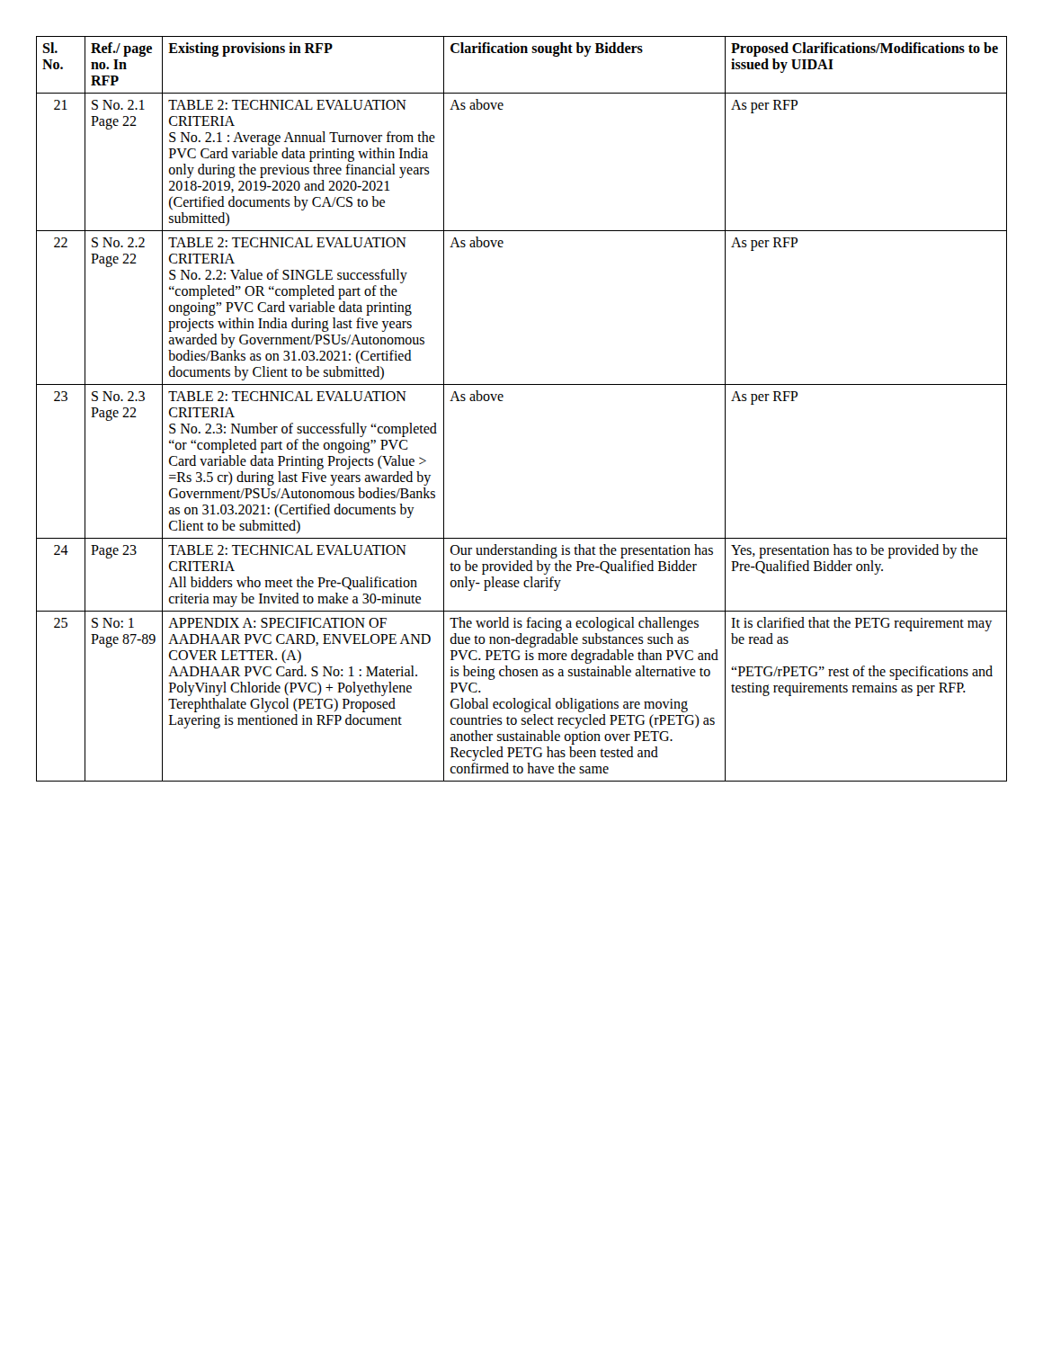| Sl. No. | Ref./ page no. In RFP | Existing provisions in RFP | Clarification sought by Bidders | Proposed Clarifications/Modifications to be issued by UIDAI |
| --- | --- | --- | --- | --- |
| 21 | S No. 2.1 Page 22 | TABLE 2: TECHNICAL EVALUATION CRITERIA S No. 2.1 : Average Annual Turnover from the PVC Card variable data printing within India only during the previous three financial years 2018-2019, 2019-2020 and 2020-2021 (Certified documents by CA/CS to be submitted) | As above | As per RFP |
| 22 | S No. 2.2 Page 22 | TABLE 2: TECHNICAL EVALUATION CRITERIA S No. 2.2: Value of SINGLE successfully “completed” OR “completed part of the ongoing” PVC Card variable data printing projects within India during last five years awarded by Government/PSUs/Autonomous bodies/Banks as on 31.03.2021: (Certified documents by Client to be submitted) | As above | As per RFP |
| 23 | S No. 2.3 Page 22 | TABLE 2: TECHNICAL EVALUATION CRITERIA S No. 2.3: Number of successfully “completed “or “completed part of the ongoing” PVC Card variable data Printing Projects (Value > =Rs 3.5 cr) during last Five years awarded by Government/PSUs/Autonomous bodies/Banks as on 31.03.2021: (Certified documents by Client to be submitted) | As above | As per RFP |
| 24 | Page 23 | TABLE 2: TECHNICAL EVALUATION CRITERIA All bidders who meet the Pre-Qualification criteria may be Invited to make a 30-minute | Our understanding is that the presentation has to be provided by the Pre-Qualified Bidder only- please clarify | Yes, presentation has to be provided by the Pre-Qualified Bidder only. |
| 25 | S No: 1 Page 87-89 | APPENDIX A: SPECIFICATION OF AADHAAR PVC CARD, ENVELOPE AND COVER LETTER. (A) AADHAAR PVC Card. S No: 1 : Material. PolyVinyl Chloride (PVC) + Polyethylene Terephthalate Glycol (PETG) Proposed Layering is mentioned in RFP document | The world is facing a ecological challenges due to non-degradable substances such as PVC. PETG is more degradable than PVC and is being chosen as a sustainable alternative to PVC. Global ecological obligations are moving countries to select recycled PETG (rPETG) as another sustainable option over PETG. Recycled PETG has been tested and confirmed to have the same | It is clarified that the PETG requirement may be read as “PETG/rPETG” rest of the specifications and testing requirements remains as per RFP. |